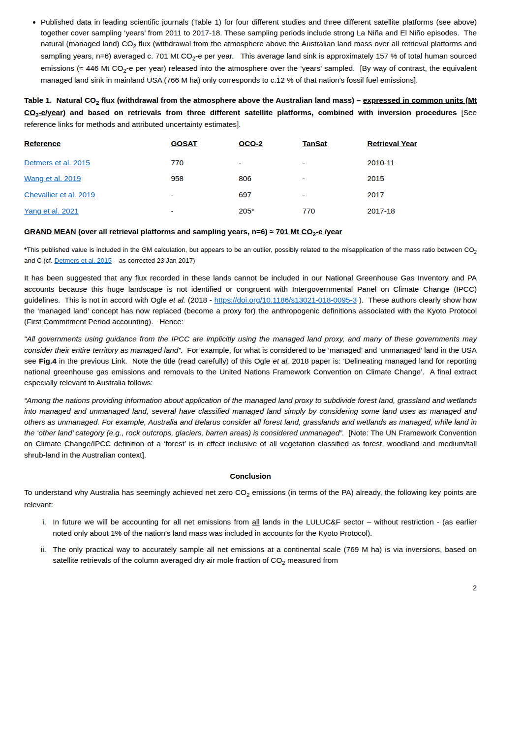Published data in leading scientific journals (Table 1) for four different studies and three different satellite platforms (see above) together cover sampling ‘years’ from 2011 to 2017-18. These sampling periods include strong La Niña and El Niño episodes. The natural (managed land) CO2 flux (withdrawal from the atmosphere above the Australian land mass over all retrieval platforms and sampling years, n=6) averaged c. 701 Mt CO2-e per year. This average land sink is approximately 157 % of total human sourced emissions (≈ 446 Mt CO2-e per year) released into the atmosphere over the ‘years’ sampled. [By way of contrast, the equivalent managed land sink in mainland USA (766 M ha) only corresponds to c.12 % of that nation’s fossil fuel emissions].
Table 1. Natural CO2 flux (withdrawal from the atmosphere above the Australian land mass) – expressed in common units (Mt CO2-e/year) and based on retrievals from three different satellite platforms, combined with inversion procedures [See reference links for methods and attributed uncertainty estimates].
| Reference | GOSAT | OCO-2 | TanSat | Retrieval Year |
| --- | --- | --- | --- | --- |
| Detmers et al. 2015 | 770 | - | - | 2010-11 |
| Wang et al. 2019 | 958 | 806 | - | 2015 |
| Chevallier et al. 2019 | - | 697 | - | 2017 |
| Yang et al. 2021 | - | 205* | 770 | 2017-18 |
GRAND MEAN (over all retrieval platforms and sampling years, n=6) ≈ 701 Mt CO2-e /year
*This published value is included in the GM calculation, but appears to be an outlier, possibly related to the misapplication of the mass ratio between CO2 and C (cf. Detmers et al. 2015 – as corrected 23 Jan 2017)
It has been suggested that any flux recorded in these lands cannot be included in our National Greenhouse Gas Inventory and PA accounts because this huge landscape is not identified or congruent with Intergovernmental Panel on Climate Change (IPCC) guidelines. This is not in accord with Ogle et al. (2018 - https://doi.org/10.1186/s13021-018-0095-3 ). These authors clearly show how the ‘managed land’ concept has now replaced (become a proxy for) the anthropogenic definitions associated with the Kyoto Protocol (First Commitment Period accounting). Hence:
“All governments using guidance from the IPCC are implicitly using the managed land proxy, and many of these governments may consider their entire territory as managed land”. For example, for what is considered to be ‘managed’ and ‘unmanaged’ land in the USA see Fig.4 in the previous Link. Note the title (read carefully) of this Ogle et al. 2018 paper is: ‘Delineating managed land for reporting national greenhouse gas emissions and removals to the United Nations Framework Convention on Climate Change’. A final extract especially relevant to Australia follows:
“Among the nations providing information about application of the managed land proxy to subdivide forest land, grassland and wetlands into managed and unmanaged land, several have classified managed land simply by considering some land uses as managed and others as unmanaged. For example, Australia and Belarus consider all forest land, grasslands and wetlands as managed, while land in the ‘other land’ category (e.g., rock outcrops, glaciers, barren areas) is considered unmanaged”. [Note: The UN Framework Convention on Climate Change/IPCC definition of a ‘forest’ is in effect inclusive of all vegetation classified as forest, woodland and medium/tall shrub-land in the Australian context].
Conclusion
To understand why Australia has seemingly achieved net zero CO2 emissions (in terms of the PA) already, the following key points are relevant:
In future we will be accounting for all net emissions from all lands in the LULUC&F sector – without restriction - (as earlier noted only about 1% of the nation’s land mass was included in accounts for the Kyoto Protocol).
The only practical way to accurately sample all net emissions at a continental scale (769 M ha) is via inversions, based on satellite retrievals of the column averaged dry air mole fraction of CO2 measured from
2